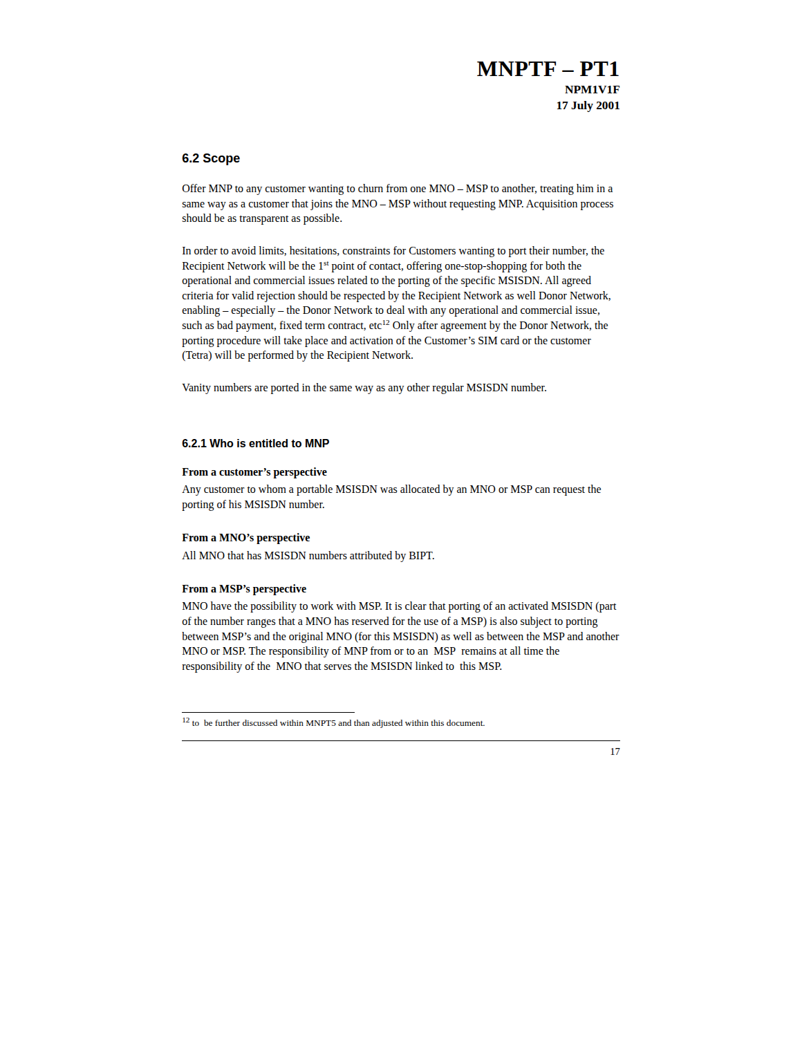MNPTF – PT1
NPM1V1F
17 July 2001
6.2 Scope
Offer MNP to any customer wanting to churn from one MNO – MSP to another, treating him in a same way as a customer that joins the MNO – MSP without requesting MNP. Acquisition process should be as transparent as possible.
In order to avoid limits, hesitations, constraints for Customers wanting to port their number, the Recipient Network will be the 1st point of contact, offering one-stop-shopping for both the operational and commercial issues related to the porting of the specific MSISDN. All agreed criteria for valid rejection should be respected by the Recipient Network as well Donor Network, enabling – especially – the Donor Network to deal with any operational and commercial issue, such as bad payment, fixed term contract, etc12 Only after agreement by the Donor Network, the porting procedure will take place and activation of the Customer’s SIM card or the customer (Tetra) will be performed by the Recipient Network.
Vanity numbers are ported in the same way as any other regular MSISDN number.
6.2.1 Who is entitled to MNP
From a customer’s perspective
Any customer to whom a portable MSISDN was allocated by an MNO or MSP can request the porting of his MSISDN number.
From a MNO’s perspective
All MNO that has MSISDN numbers attributed by BIPT.
From a MSP’s perspective
MNO have the possibility to work with MSP. It is clear that porting of an activated MSISDN (part of the number ranges that a MNO has reserved for the use of a MSP) is also subject to porting between MSP’s and the original MNO (for this MSISDN) as well as between the MSP and another MNO or MSP. The responsibility of MNP from or to an MSP remains at all time the responsibility of the MNO that serves the MSISDN linked to this MSP.
12 to be further discussed within MNPT5 and than adjusted within this document.
17